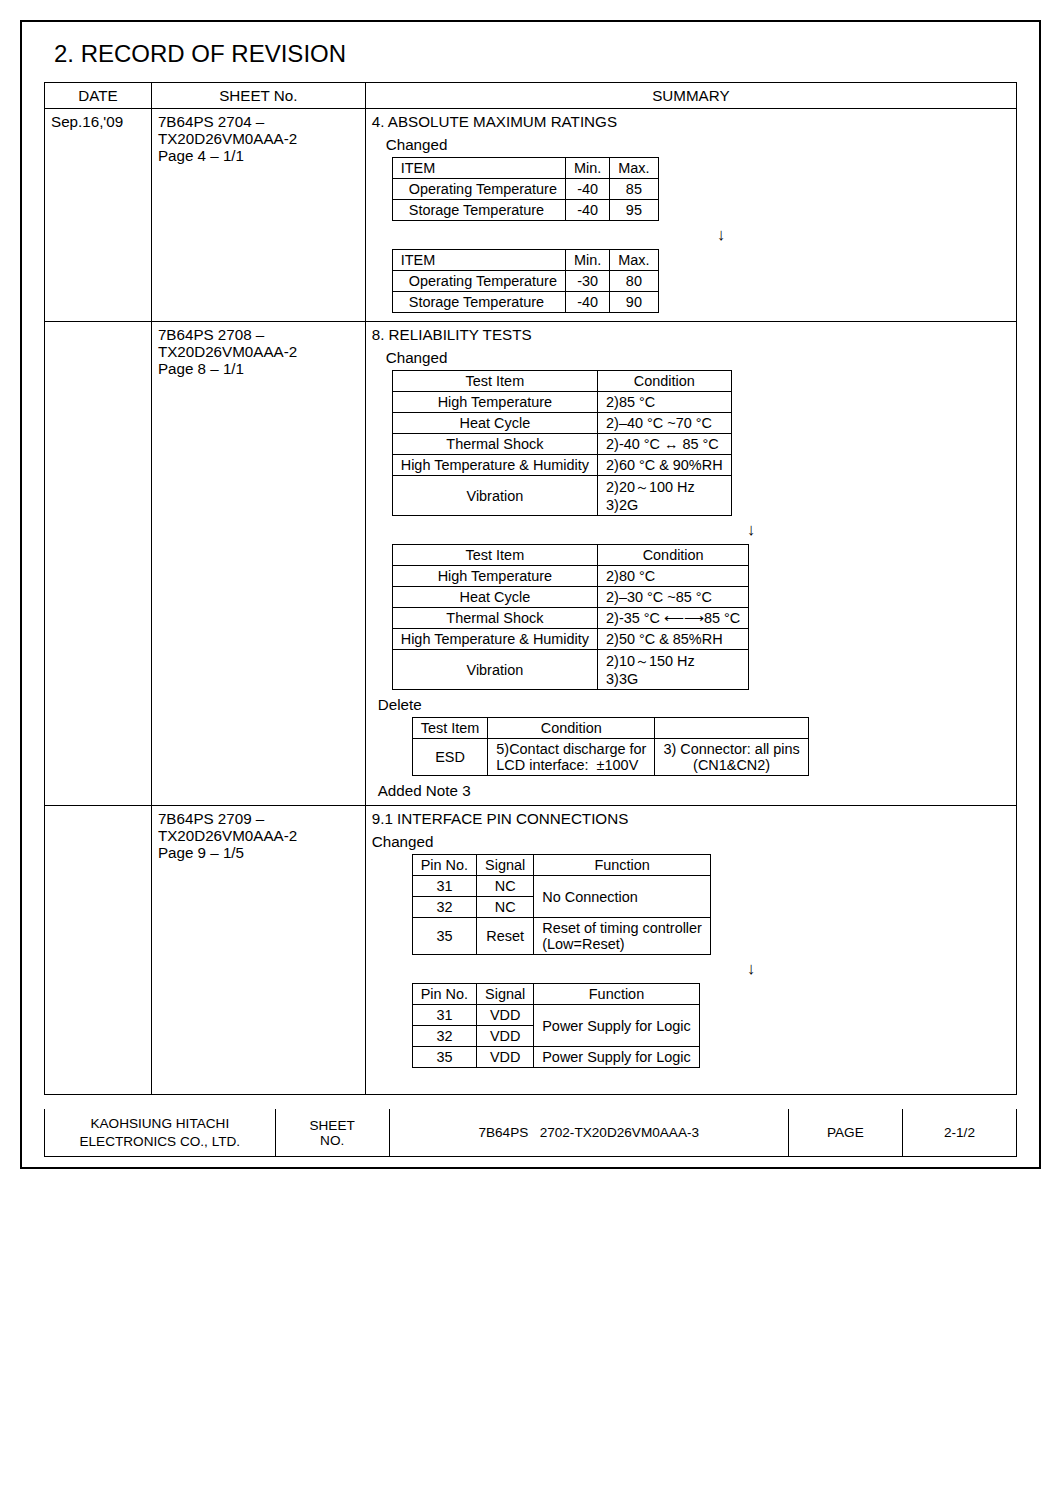2. RECORD OF REVISION
| DATE | SHEET No. | SUMMARY |
| --- | --- | --- |
| Sep.16,'09 | 7B64PS 2704 – TX20D26VM0AAA-2 Page 4 – 1/1 | 4. ABSOLUTE MAXIMUM RATINGS Changed / ITEM / Min. / Max. / / --- / --- / --- / / Operating Temperature / -40 / 85 / / Storage Temperature / -40 / 95 / ↓ / ITEM / Min. / Max. / / --- / --- / --- / / Operating Temperature / -30 / 80 / / Storage Temperature / -40 / 90 / |
| | 7B64PS 2708 – TX20D26VM0AAA-2 Page 8 – 1/1 | 8. RELIABILITY TESTS Changed / Test Item / Condition / / --- / --- / / High Temperature / 2)85 °C / / Heat Cycle / 2)–40 °C ~70 °C / / Thermal Shock / 2)-40 °C ↔ 85 °C / / High Temperature & Humidity / 2)60 °C & 90%RH / / Vibration / 2)20～100 Hz 3)2G / ↓ / Test Item / Condition / / --- / --- / / High Temperature / 2)80 °C / / Heat Cycle / 2)–30 °C ~85 °C / / Thermal Shock / 2)-35 °C ⟵⟶85 °C / / High Temperature & Humidity / 2)50 °C & 85%RH / / Vibration / 2)10～150 Hz 3)3G / Delete / Test Item / Condition / / / --- / --- / --- / / ESD / 5)Contact discharge for LCD interface: ±100V / 3) Connector: all pins (CN1&CN2) / Added Note 3 |
| | 7B64PS 2709 – TX20D26VM0AAA-2 Page 9 – 1/5 | 9.1 INTERFACE PIN CONNECTIONS Changed / Pin No. / Signal / Function / / --- / --- / --- / / 31 / NC / No Connection / / 32 / NC / / 35 / Reset / Reset of timing controller (Low=Reset) / ↓ / Pin No. / Signal / Function / / --- / --- / --- / / 31 / VDD / Power Supply for Logic / / 32 / VDD / / 35 / VDD / Power Supply for Logic / |
KAOHSIUNG HITACHI
ELECTRONICS CO., LTD.
SHEET
NO.
7B64PS 2702-TX20D26VM0AAA-3
PAGE
2-1/2